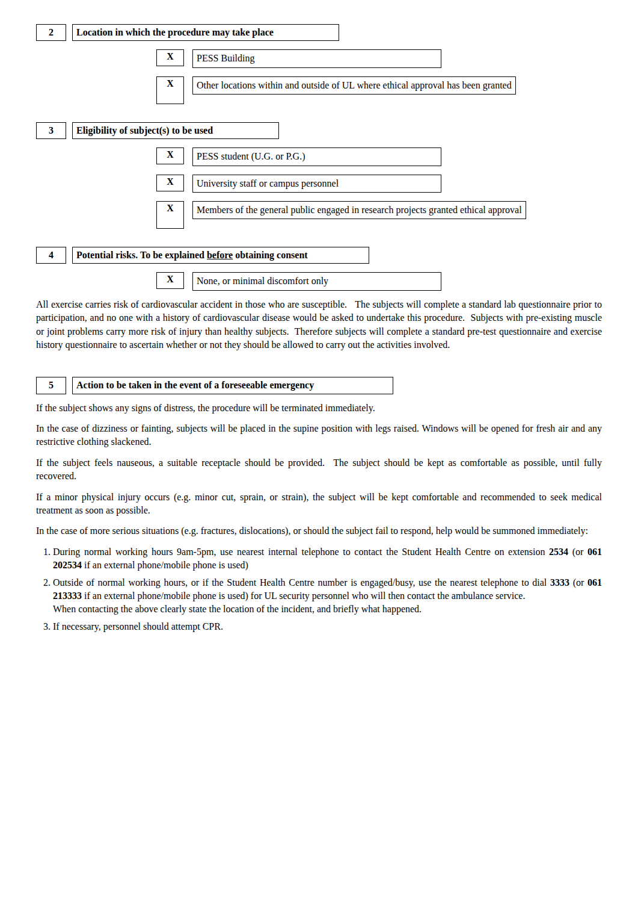| 2 | Location in which the procedure may take place |
| | X | PESS Building |
| | X | Other locations within and outside of UL where ethical approval has been granted |
| 3 | Eligibility of subject(s) to be used |
| | X | PESS student (U.G. or P.G.) |
| | X | University staff or campus personnel |
| | X | Members of the general public engaged in research projects granted ethical approval |
| 4 | Potential risks. To be explained before obtaining consent |
| | X | None, or minimal discomfort only |
All exercise carries risk of cardiovascular accident in those who are susceptible. The subjects will complete a standard lab questionnaire prior to participation, and no one with a history of cardiovascular disease would be asked to undertake this procedure. Subjects with pre-existing muscle or joint problems carry more risk of injury than healthy subjects. Therefore subjects will complete a standard pre-test questionnaire and exercise history questionnaire to ascertain whether or not they should be allowed to carry out the activities involved.
| 5 | Action to be taken in the event of a foreseeable emergency |
If the subject shows any signs of distress, the procedure will be terminated immediately.
In the case of dizziness or fainting, subjects will be placed in the supine position with legs raised. Windows will be opened for fresh air and any restrictive clothing slackened.
If the subject feels nauseous, a suitable receptacle should be provided. The subject should be kept as comfortable as possible, until fully recovered.
If a minor physical injury occurs (e.g. minor cut, sprain, or strain), the subject will be kept comfortable and recommended to seek medical treatment as soon as possible.
In the case of more serious situations (e.g. fractures, dislocations), or should the subject fail to respond, help would be summoned immediately:
During normal working hours 9am-5pm, use nearest internal telephone to contact the Student Health Centre on extension 2534 (or 061 202534 if an external phone/mobile phone is used)
Outside of normal working hours, or if the Student Health Centre number is engaged/busy, use the nearest telephone to dial 3333 (or 061 213333 if an external phone/mobile phone is used) for UL security personnel who will then contact the ambulance service.
When contacting the above clearly state the location of the incident, and briefly what happened.
If necessary, personnel should attempt CPR.